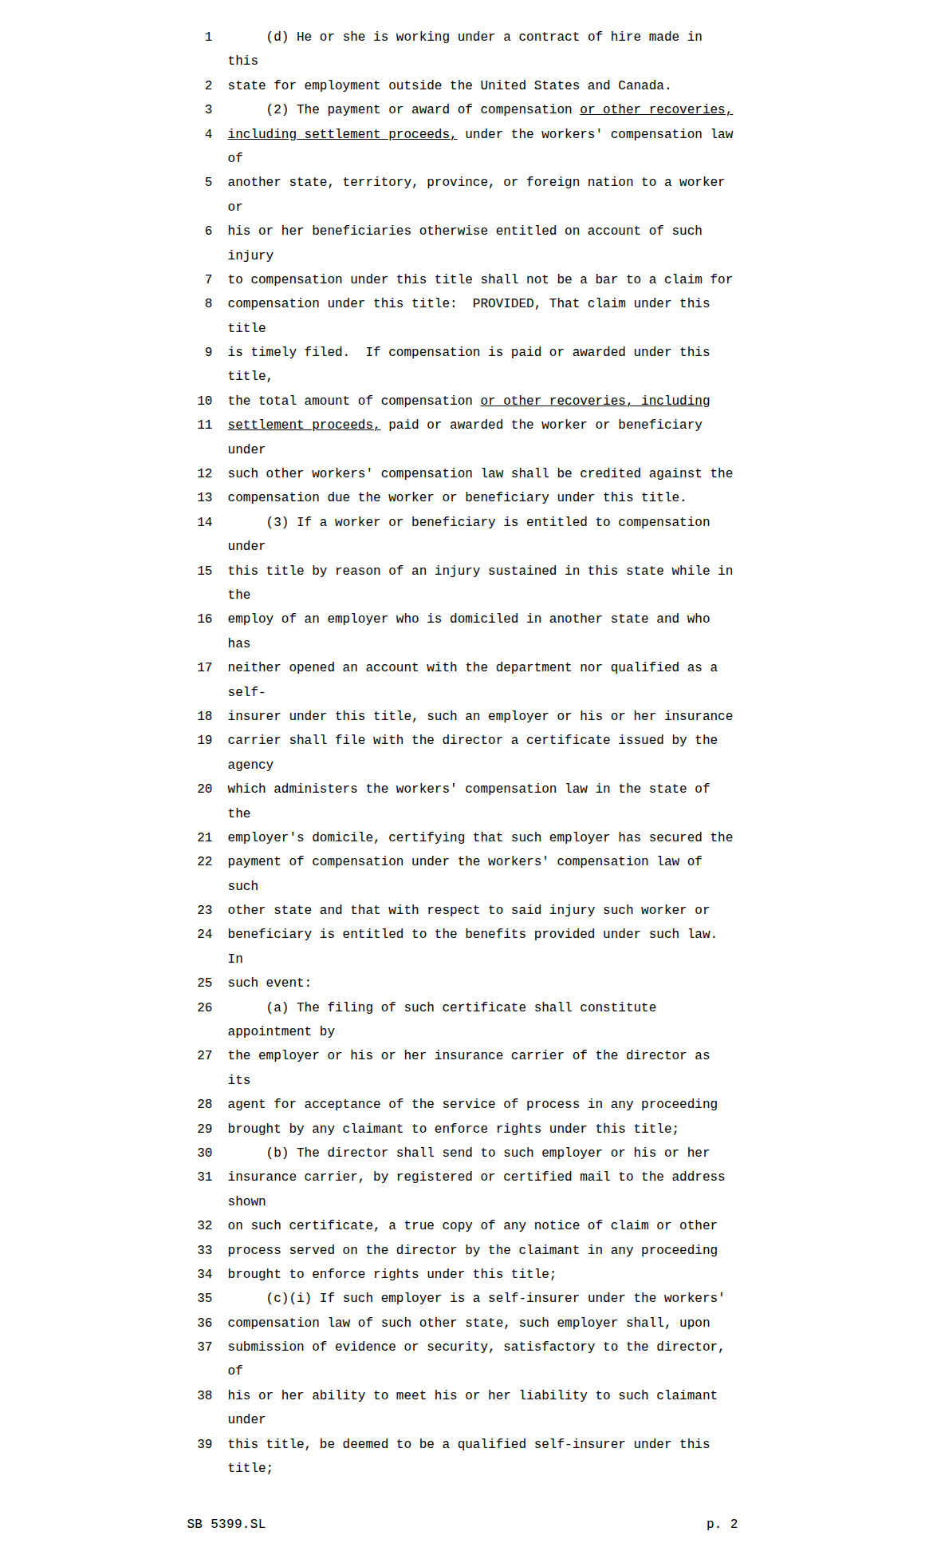(d) He or she is working under a contract of hire made in this
state for employment outside the United States and Canada.
(2) The payment or award of compensation or other recoveries,
including settlement proceeds, under the workers' compensation law of
another state, territory, province, or foreign nation to a worker or
his or her beneficiaries otherwise entitled on account of such injury
to compensation under this title shall not be a bar to a claim for
compensation under this title: PROVIDED, That claim under this title
is timely filed. If compensation is paid or awarded under this title,
the total amount of compensation or other recoveries, including
settlement proceeds, paid or awarded the worker or beneficiary under
such other workers' compensation law shall be credited against the
compensation due the worker or beneficiary under this title.
(3) If a worker or beneficiary is entitled to compensation under
this title by reason of an injury sustained in this state while in the
employ of an employer who is domiciled in another state and who has
neither opened an account with the department nor qualified as a self-
insurer under this title, such an employer or his or her insurance
carrier shall file with the director a certificate issued by the agency
which administers the workers' compensation law in the state of the
employer's domicile, certifying that such employer has secured the
payment of compensation under the workers' compensation law of such
other state and that with respect to said injury such worker or
beneficiary is entitled to the benefits provided under such law. In
such event:
(a) The filing of such certificate shall constitute appointment by
the employer or his or her insurance carrier of the director as its
agent for acceptance of the service of process in any proceeding
brought by any claimant to enforce rights under this title;
(b) The director shall send to such employer or his or her
insurance carrier, by registered or certified mail to the address shown
on such certificate, a true copy of any notice of claim or other
process served on the director by the claimant in any proceeding
brought to enforce rights under this title;
(c)(i) If such employer is a self-insurer under the workers'
compensation law of such other state, such employer shall, upon
submission of evidence or security, satisfactory to the director, of
his or her ability to meet his or her liability to such claimant under
this title, be deemed to be a qualified self-insurer under this title;
SB 5399.SL p. 2